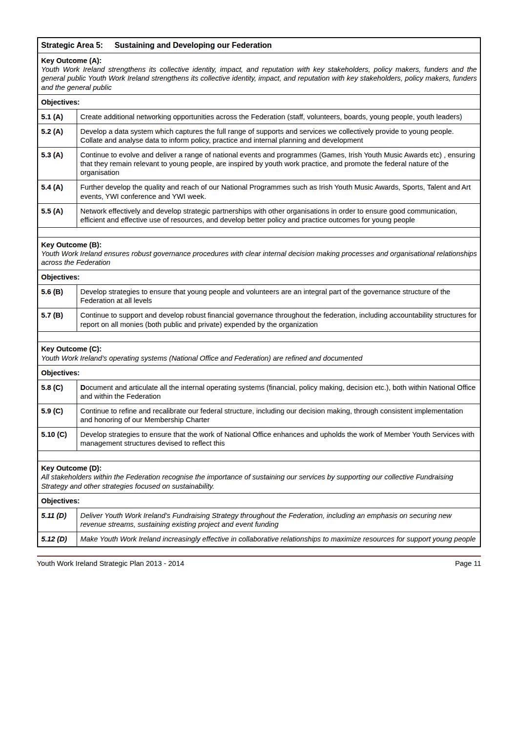| Strategic Area 5: Sustaining and Developing our Federation |
| Key Outcome (A): Youth Work Ireland strengthens its collective identity, impact, and reputation with key stakeholders, policy makers, funders and the general public Youth Work Ireland strengthens its collective identity, impact, and reputation with key stakeholders, policy makers, funders and the general public |
| Objectives: |
| 5.1 (A) | Create additional networking opportunities across the Federation (staff, volunteers, boards, young people, youth leaders) |
| 5.2 (A) | Develop a data system which captures the full range of supports and services we collectively provide to young people. Collate and analyse data to inform policy, practice and internal planning and development |
| 5.3 (A) | Continue to evolve and deliver a range of national events and programmes (Games, Irish Youth Music Awards etc) , ensuring that they remain relevant to young people, are inspired by youth work practice, and promote the federal nature of the organisation |
| 5.4 (A) | Further develop the quality and reach of our National Programmes such as Irish Youth Music Awards, Sports, Talent and Art events, YWI conference and YWI week. |
| 5.5 (A) | Network effectively and develop strategic partnerships with other organisations in order to ensure good communication, efficient and effective use of resources, and develop better policy and practice outcomes for young people |
| Key Outcome (B): Youth Work Ireland ensures robust governance procedures with clear internal decision making processes and organisational relationships across the Federation |
| Objectives: |
| 5.6 (B) | Develop strategies to ensure that young people and volunteers are an integral part of the governance structure of the Federation at all levels |
| 5.7 (B) | Continue to support and develop robust financial governance throughout the federation, including accountability structures for report on all monies (both public and private) expended by the organization |
| Key Outcome (C): Youth Work Ireland’s operating systems (National Office and Federation) are refined and documented |
| Objectives: |
| 5.8 (C) | D ocument and articulate all the internal operating systems (financial, policy making, decision etc.), both within National Office and within the Federation |
| 5.9 (C) | Continue to refine and recalibrate our federal structure, including our decision making, through consistent implementation and honoring of our Membership Charter |
| 5.10 (C) | Develop strategies to ensure that the work of National Office enhances and upholds the work of Member Youth Services with management structures devised to reflect this |
| Key Outcome (D): All stakeholders within the Federation recognise the importance of sustaining our services by supporting our collective Fundraising Strategy and other strategies focused on sustainability. |
| Objectives: |
| 5.11 (D) | Deliver Youth Work Ireland’s Fundraising Strategy throughout the Federation, including an emphasis on securing new revenue streams, sustaining existing project and event funding |
| 5.12 (D) | Make Youth Work Ireland increasingly effective in collaborative relationships to maximize resources for support young people |
Youth Work Ireland Strategic Plan 2013 - 2014 Page 11